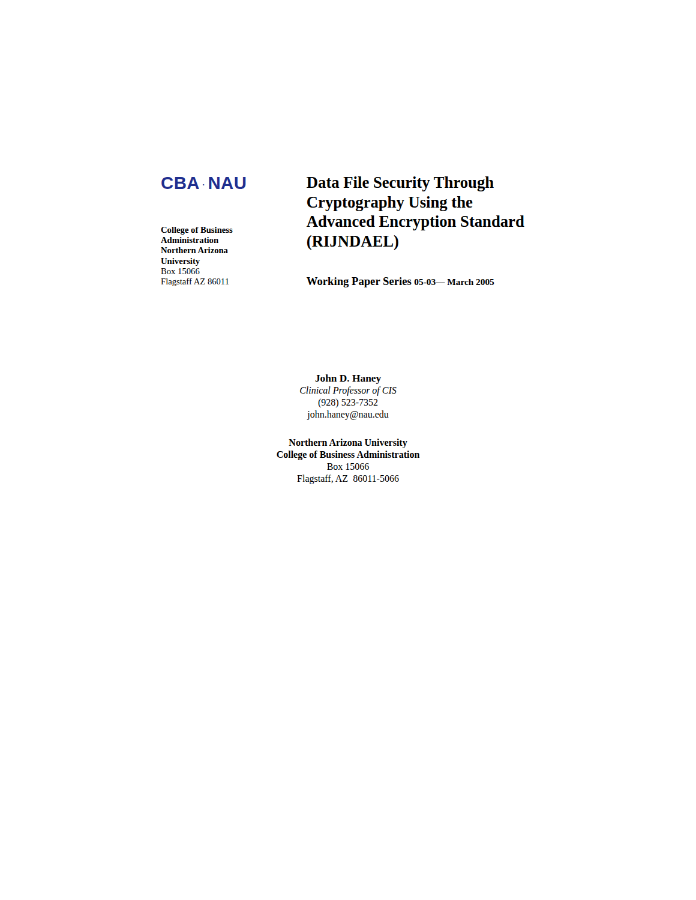CBA · NAU
College of Business
Administration
Northern Arizona
University
Box 15066
Flagstaff AZ 86011
Data File Security Through Cryptography Using the Advanced Encryption Standard (RIJNDAEL)
Working Paper Series 05-03— March 2005
John D. Haney
Clinical Professor of CIS
(928) 523-7352
john.haney@nau.edu
Northern Arizona University
College of Business Administration
Box 15066
Flagstaff, AZ 86011-5066